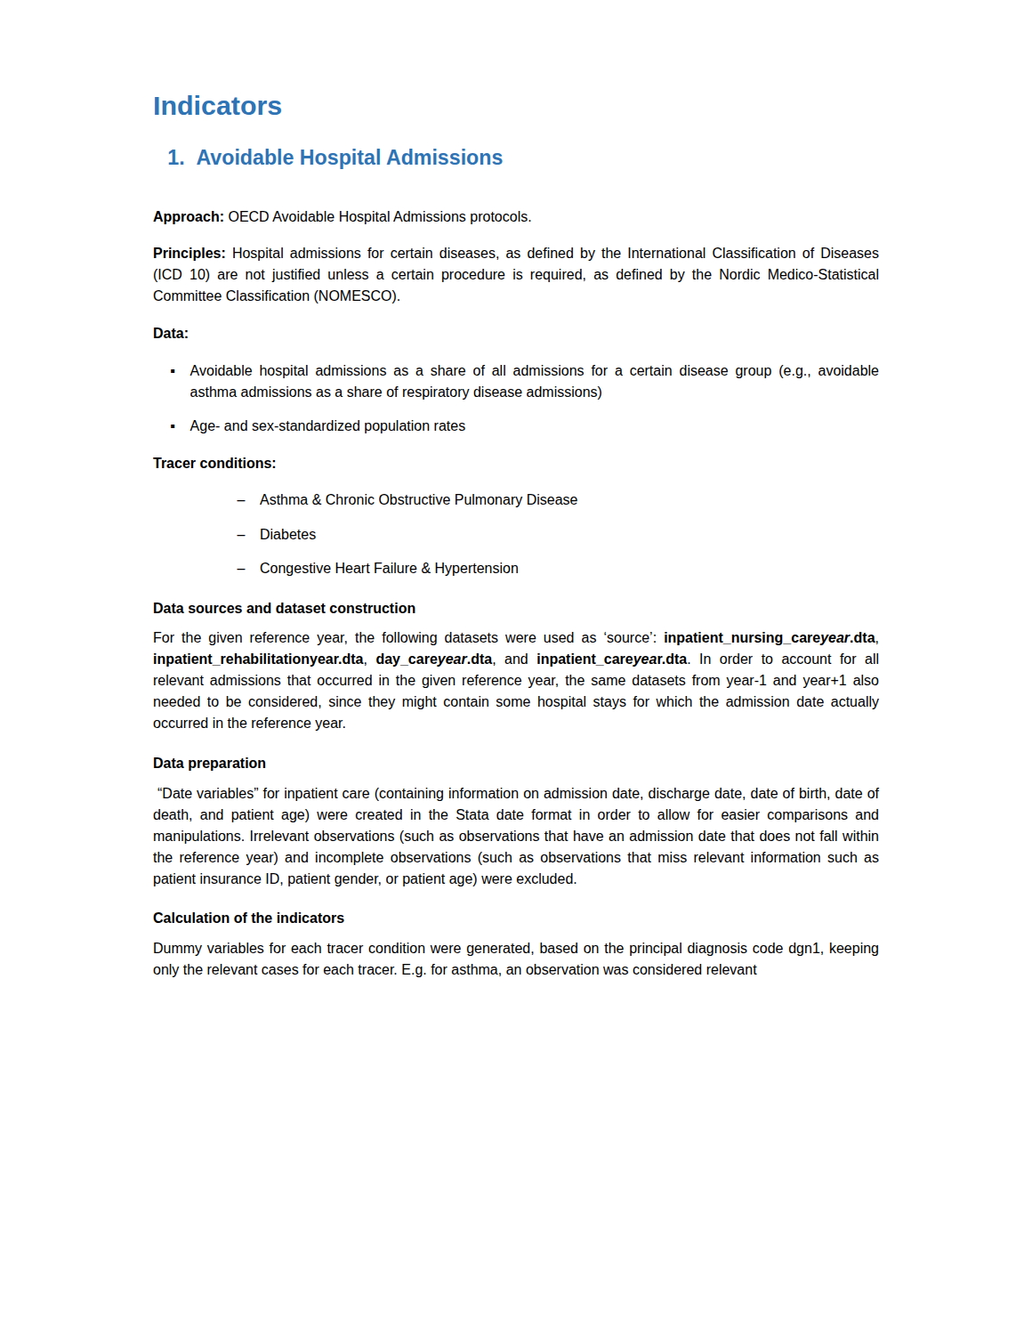Indicators
1. Avoidable Hospital Admissions
Approach: OECD Avoidable Hospital Admissions protocols.
Principles: Hospital admissions for certain diseases, as defined by the International Classification of Diseases (ICD 10) are not justified unless a certain procedure is required, as defined by the Nordic Medico-Statistical Committee Classification (NOMESCO).
Data:
Avoidable hospital admissions as a share of all admissions for a certain disease group (e.g., avoidable asthma admissions as a share of respiratory disease admissions)
Age- and sex-standardized population rates
Tracer conditions:
Asthma & Chronic Obstructive Pulmonary Disease
Diabetes
Congestive Heart Failure & Hypertension
Data sources and dataset construction
For the given reference year, the following datasets were used as ‘source’: inpatient_nursing_careyear.dta, inpatient_rehabilitationyear.dta, day_careyear.dta, and inpatient_careyear.dta. In order to account for all relevant admissions that occurred in the given reference year, the same datasets from year-1 and year+1 also needed to be considered, since they might contain some hospital stays for which the admission date actually occurred in the reference year.
Data preparation
“Date variables” for inpatient care (containing information on admission date, discharge date, date of birth, date of death, and patient age) were created in the Stata date format in order to allow for easier comparisons and manipulations. Irrelevant observations (such as observations that have an admission date that does not fall within the reference year) and incomplete observations (such as observations that miss relevant information such as patient insurance ID, patient gender, or patient age) were excluded.
Calculation of the indicators
Dummy variables for each tracer condition were generated, based on the principal diagnosis code dgn1, keeping only the relevant cases for each tracer. E.g. for asthma, an observation was considered relevant